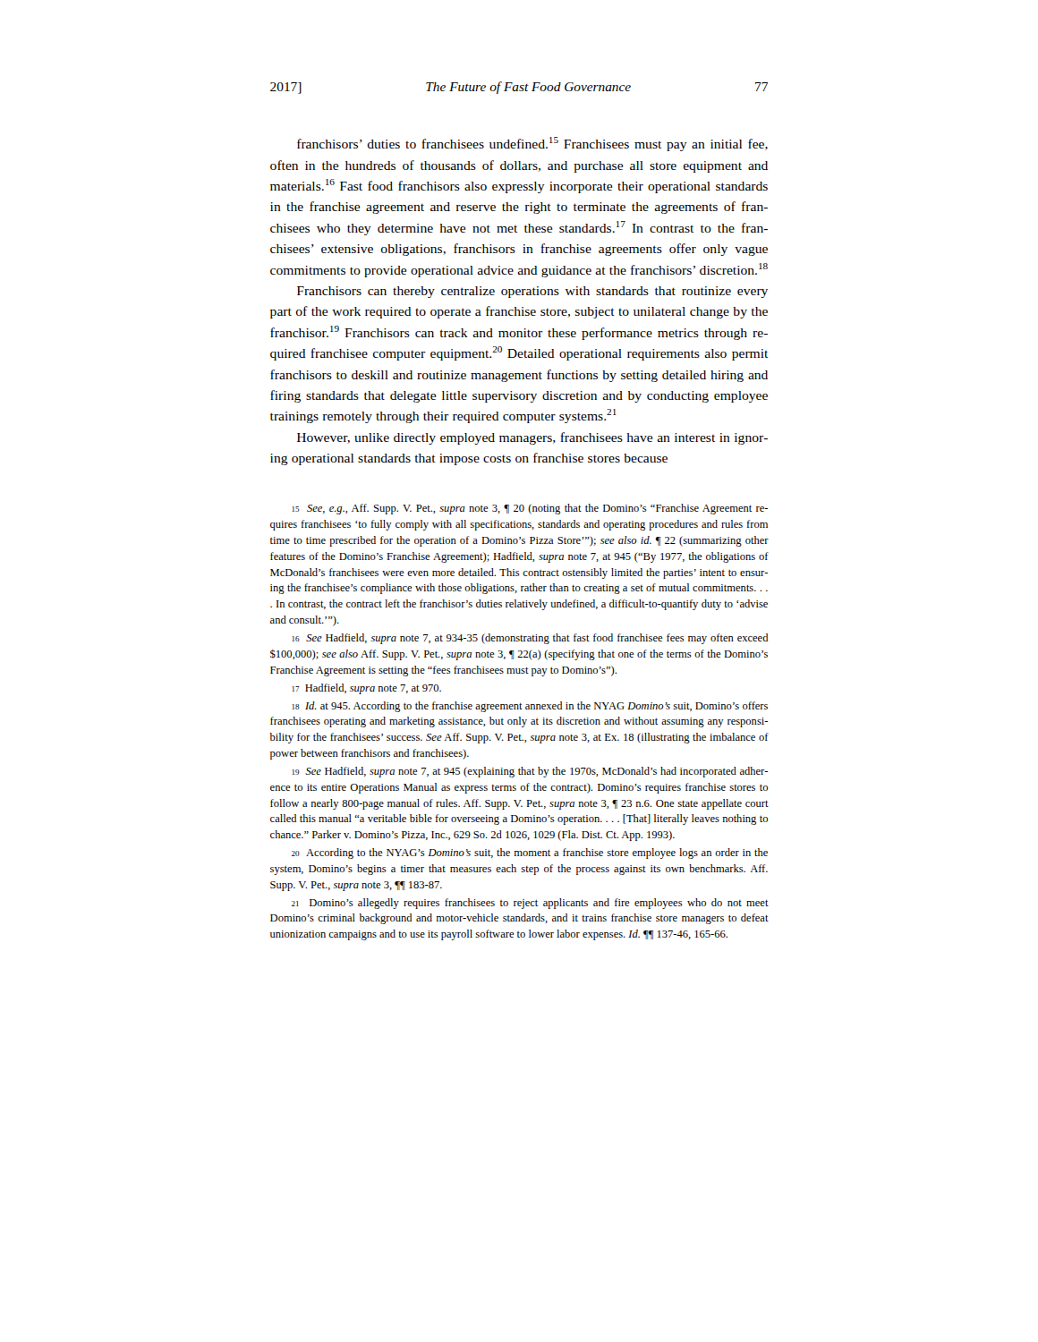2017] The Future of Fast Food Governance 77
franchisors’ duties to franchisees undefined.15 Franchisees must pay an initial fee, often in the hundreds of thousands of dollars, and purchase all store equipment and materials.16 Fast food franchisors also expressly incorporate their operational standards in the franchise agreement and reserve the right to terminate the agreements of franchisees who they determine have not met these standards.17 In contrast to the franchisees’ extensive obligations, franchisors in franchise agreements offer only vague commitments to provide operational advice and guidance at the franchisors’ discretion.18
Franchisors can thereby centralize operations with standards that routinize every part of the work required to operate a franchise store, subject to unilateral change by the franchisor.19 Franchisors can track and monitor these performance metrics through required franchisee computer equipment.20 Detailed operational requirements also permit franchisors to deskill and routinize management functions by setting detailed hiring and firing standards that delegate little supervisory discretion and by conducting employee trainings remotely through their required computer systems.21
However, unlike directly employed managers, franchisees have an interest in ignoring operational standards that impose costs on franchise stores because
15 See, e.g., Aff. Supp. V. Pet., supra note 3, ¶ 20 (noting that the Domino’s “Franchise Agreement requires franchisees ‘to fully comply with all specifications, standards and operating procedures and rules from time to time prescribed for the operation of a Domino’s Pizza Store’”); see also id. ¶ 22 (summarizing other features of the Domino’s Franchise Agreement); Hadfield, supra note 7, at 945 (“By 1977, the obligations of McDonald’s franchisees were even more detailed. This contract ostensibly limited the parties’ intent to ensuring the franchisee’s compliance with those obligations, rather than to creating a set of mutual commitments. . . . In contrast, the contract left the franchisor’s duties relatively undefined, a difficult-to-quantify duty to ‘advise and consult.’”).
16 See Hadfield, supra note 7, at 934-35 (demonstrating that fast food franchisee fees may often exceed $100,000); see also Aff. Supp. V. Pet., supra note 3, ¶ 22(a) (specifying that one of the terms of the Domino’s Franchise Agreement is setting the “fees franchisees must pay to Domino’s”).
17 Hadfield, supra note 7, at 970.
18 Id. at 945. According to the franchise agreement annexed in the NYAG Domino’s suit, Domino’s offers franchisees operating and marketing assistance, but only at its discretion and without assuming any responsibility for the franchisees’ success. See Aff. Supp. V. Pet., supra note 3, at Ex. 18 (illustrating the imbalance of power between franchisors and franchisees).
19 See Hadfield, supra note 7, at 945 (explaining that by the 1970s, McDonald’s had incorporated adherence to its entire Operations Manual as express terms of the contract). Domino’s requires franchise stores to follow a nearly 800-page manual of rules. Aff. Supp. V. Pet., supra note 3, ¶ 23 n.6. One state appellate court called this manual “a veritable bible for overseeing a Domino’s operation. . . . [That] literally leaves nothing to chance.” Parker v. Domino’s Pizza, Inc., 629 So. 2d 1026, 1029 (Fla. Dist. Ct. App. 1993).
20 According to the NYAG’s Domino’s suit, the moment a franchise store employee logs an order in the system, Domino’s begins a timer that measures each step of the process against its own benchmarks. Aff. Supp. V. Pet., supra note 3, ¶¶ 183-87.
21 Domino’s allegedly requires franchisees to reject applicants and fire employees who do not meet Domino’s criminal background and motor-vehicle standards, and it trains franchise store managers to defeat unionization campaigns and to use its payroll software to lower labor expenses. Id. ¶¶ 137-46, 165-66.